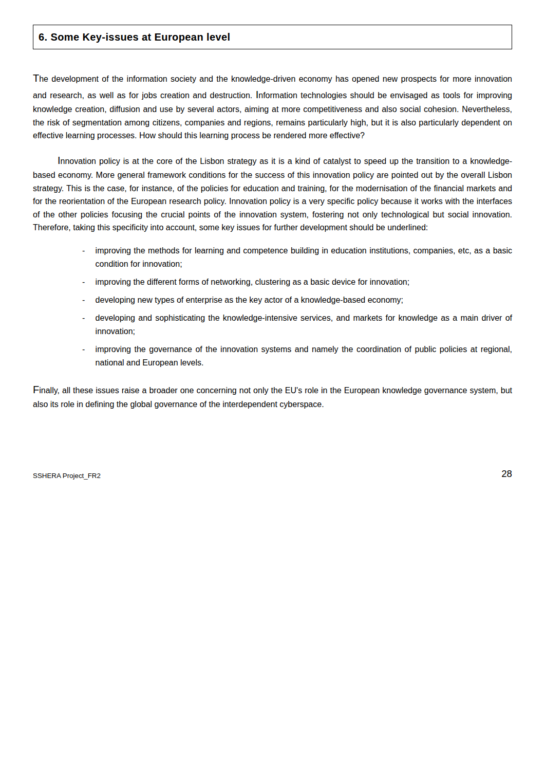6. Some Key-issues at European level
The development of the information society and the knowledge-driven economy has opened new prospects for more innovation and research, as well as for jobs creation and destruction. Information technologies should be envisaged as tools for improving knowledge creation, diffusion and use by several actors, aiming at more competitiveness and also social cohesion. Nevertheless, the risk of segmentation among citizens, companies and regions, remains particularly high, but it is also particularly dependent on effective learning processes. How should this learning process be rendered more effective?
Innovation policy is at the core of the Lisbon strategy as it is a kind of catalyst to speed up the transition to a knowledge-based economy. More general framework conditions for the success of this innovation policy are pointed out by the overall Lisbon strategy. This is the case, for instance, of the policies for education and training, for the modernisation of the financial markets and for the reorientation of the European research policy. Innovation policy is a very specific policy because it works with the interfaces of the other policies focusing the crucial points of the innovation system, fostering not only technological but social innovation. Therefore, taking this specificity into account, some key issues for further development should be underlined:
improving the methods for learning and competence building in education institutions, companies, etc, as a basic condition for innovation;
improving the different forms of networking, clustering as a basic device for innovation;
developing new types of enterprise as the key actor of a knowledge-based economy;
developing and sophisticating the knowledge-intensive services, and markets for knowledge as a main driver of innovation;
improving the governance of the innovation systems and namely the coordination of public policies at regional, national and European levels.
Finally, all these issues raise a broader one concerning not only the EU's role in the European knowledge governance system, but also its role in defining the global governance of the interdependent cyberspace.
SSHERA Project_FR2 28